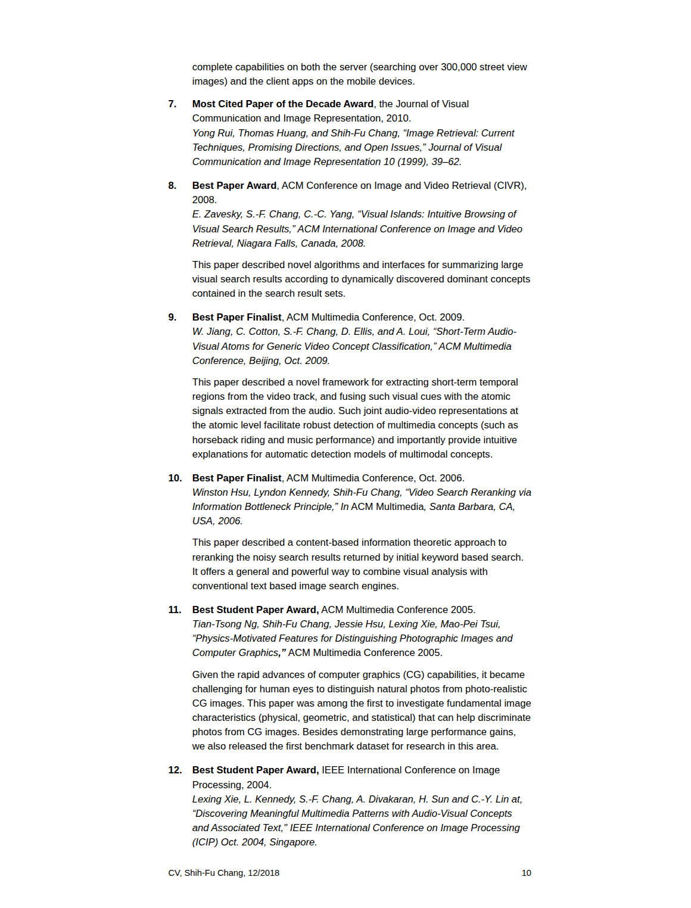complete capabilities on both the server (searching over 300,000 street view images) and the client apps on the mobile devices.
7.
Most Cited Paper of the Decade Award, the Journal of Visual Communication and Image Representation, 2010.
Yong Rui, Thomas Huang, and Shih-Fu Chang, “Image Retrieval: Current Techniques, Promising Directions, and Open Issues,” Journal of Visual Communication and Image Representation 10 (1999), 39–62.
8.
Best Paper Award, ACM Conference on Image and Video Retrieval (CIVR), 2008.
E. Zavesky, S.-F. Chang, C.-C. Yang, “Visual Islands: Intuitive Browsing of Visual Search Results,” ACM International Conference on Image and Video Retrieval, Niagara Falls, Canada, 2008.
This paper described novel algorithms and interfaces for summarizing large visual search results according to dynamically discovered dominant concepts contained in the search result sets.
9.
Best Paper Finalist, ACM Multimedia Conference, Oct. 2009.
W. Jiang, C. Cotton, S.-F. Chang, D. Ellis, and A. Loui, “Short-Term Audio-Visual Atoms for Generic Video Concept Classification,” ACM Multimedia Conference, Beijing, Oct. 2009.
This paper described a novel framework for extracting short-term temporal regions from the video track, and fusing such visual cues with the atomic signals extracted from the audio. Such joint audio-video representations at the atomic level facilitate robust detection of multimedia concepts (such as horseback riding and music performance) and importantly provide intuitive explanations for automatic detection models of multimodal concepts.
10.
Best Paper Finalist, ACM Multimedia Conference, Oct. 2006.
Winston Hsu, Lyndon Kennedy, Shih-Fu Chang, “Video Search Reranking via Information Bottleneck Principle,” In ACM Multimedia, Santa Barbara, CA, USA, 2006.
This paper described a content-based information theoretic approach to reranking the noisy search results returned by initial keyword based search. It offers a general and powerful way to combine visual analysis with conventional text based image search engines.
11.
Best Student Paper Award, ACM Multimedia Conference 2005.
Tian-Tsong Ng, Shih-Fu Chang, Jessie Hsu, Lexing Xie, Mao-Pei Tsui, “Physics-Motivated Features for Distinguishing Photographic Images and Computer Graphics,” ACM Multimedia Conference 2005.
Given the rapid advances of computer graphics (CG) capabilities, it became challenging for human eyes to distinguish natural photos from photo-realistic CG images. This paper was among the first to investigate fundamental image characteristics (physical, geometric, and statistical) that can help discriminate photos from CG images. Besides demonstrating large performance gains, we also released the first benchmark dataset for research in this area.
12.
Best Student Paper Award, IEEE International Conference on Image Processing, 2004.
Lexing Xie, L. Kennedy, S.-F. Chang, A. Divakaran, H. Sun and C.-Y. Lin at, “Discovering Meaningful Multimedia Patterns with Audio-Visual Concepts and Associated Text," IEEE International Conference on Image Processing (ICIP) Oct. 2004, Singapore.
CV, Shih-Fu Chang, 12/2018 10